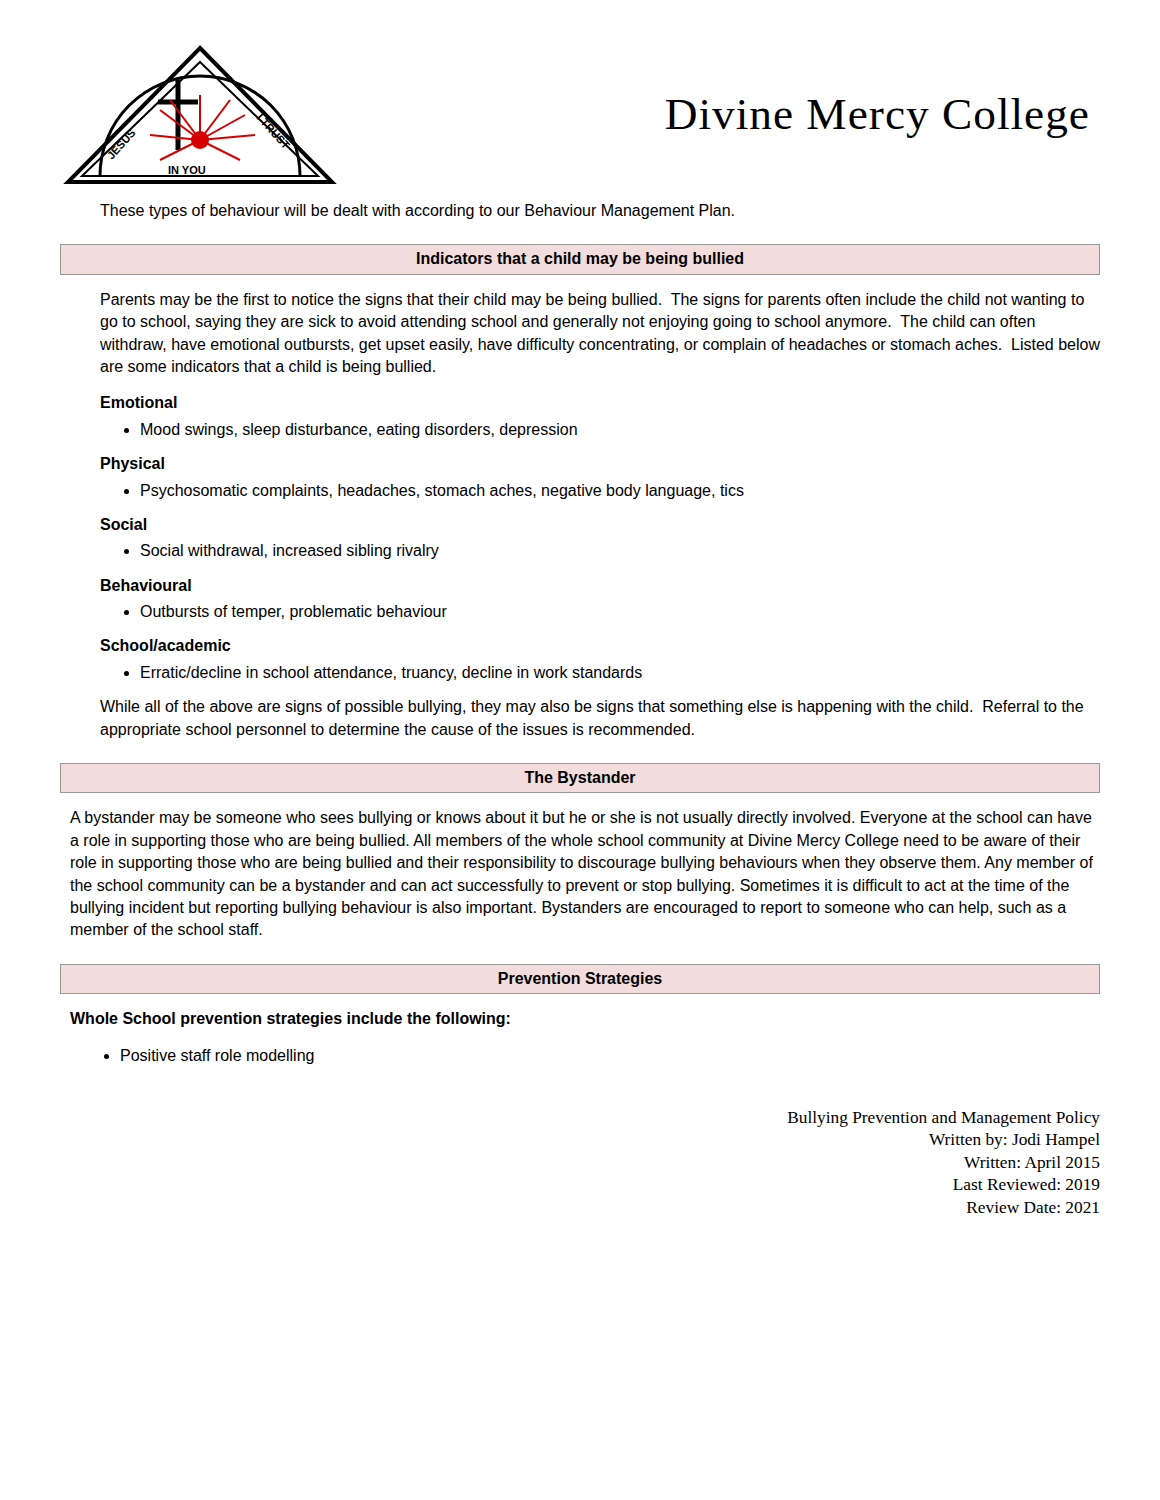JESUS I TRUST IN YOU
Divine Mercy College
These types of behaviour will be dealt with according to our Behaviour Management Plan.
Indicators that a child may be being bullied
Parents may be the first to notice the signs that their child may be being bullied. The signs for parents often include the child not wanting to go to school, saying they are sick to avoid attending school and generally not enjoying going to school anymore. The child can often withdraw, have emotional outbursts, get upset easily, have difficulty concentrating, or complain of headaches or stomach aches. Listed below are some indicators that a child is being bullied.
Emotional
Mood swings, sleep disturbance, eating disorders, depression
Physical
Psychosomatic complaints, headaches, stomach aches, negative body language, tics
Social
Social withdrawal, increased sibling rivalry
Behavioural
Outbursts of temper, problematic behaviour
School/academic
Erratic/decline in school attendance, truancy, decline in work standards
While all of the above are signs of possible bullying, they may also be signs that something else is happening with the child. Referral to the appropriate school personnel to determine the cause of the issues is recommended.
The Bystander
A bystander may be someone who sees bullying or knows about it but he or she is not usually directly involved. Everyone at the school can have a role in supporting those who are being bullied. All members of the whole school community at Divine Mercy College need to be aware of their role in supporting those who are being bullied and their responsibility to discourage bullying behaviours when they observe them. Any member of the school community can be a bystander and can act successfully to prevent or stop bullying. Sometimes it is difficult to act at the time of the bullying incident but reporting bullying behaviour is also important. Bystanders are encouraged to report to someone who can help, such as a member of the school staff.
Prevention Strategies
Whole School prevention strategies include the following:
Positive staff role modelling
Bullying Prevention and Management Policy
Written by: Jodi Hampel
Written: April 2015
Last Reviewed: 2019
Review Date: 2021